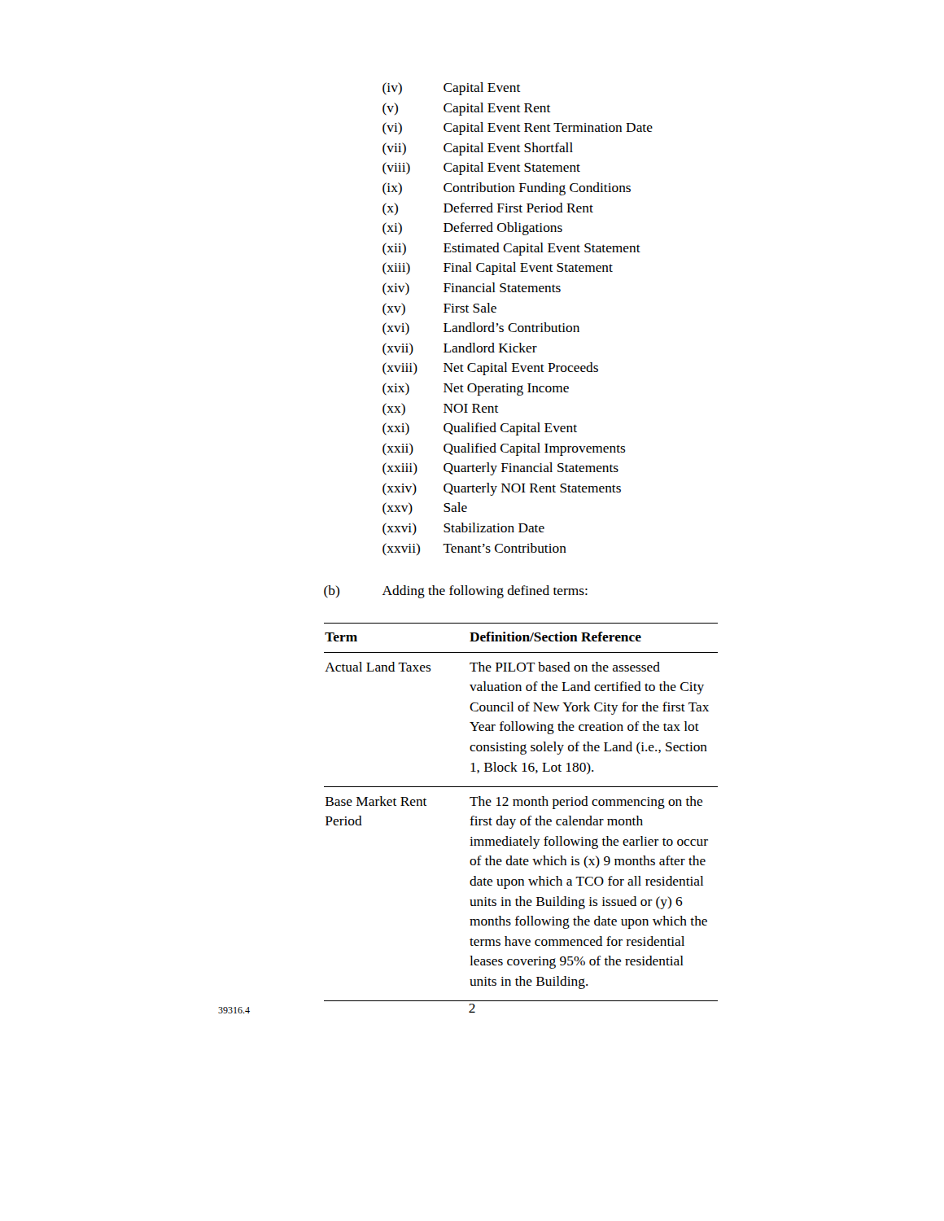(iv) Capital Event
(v) Capital Event Rent
(vi) Capital Event Rent Termination Date
(vii) Capital Event Shortfall
(viii) Capital Event Statement
(ix) Contribution Funding Conditions
(x) Deferred First Period Rent
(xi) Deferred Obligations
(xii) Estimated Capital Event Statement
(xiii) Final Capital Event Statement
(xiv) Financial Statements
(xv) First Sale
(xvi) Landlord’s Contribution
(xvii) Landlord Kicker
(xviii) Net Capital Event Proceeds
(xix) Net Operating Income
(xx) NOI Rent
(xxi) Qualified Capital Event
(xxii) Qualified Capital Improvements
(xxiii) Quarterly Financial Statements
(xxiv) Quarterly NOI Rent Statements
(xxv) Sale
(xxvi) Stabilization Date
(xxvii) Tenant’s Contribution
(b) Adding the following defined terms:
| Term | Definition/Section Reference |
| --- | --- |
| Actual Land Taxes | The PILOT based on the assessed valuation of the Land certified to the City Council of New York City for the first Tax Year following the creation of the tax lot consisting solely of the Land (i.e., Section 1, Block 16, Lot 180). |
| Base Market Rent Period | The 12 month period commencing on the first day of the calendar month immediately following the earlier to occur of the date which is (x) 9 months after the date upon which a TCO for all residential units in the Building is issued or (y) 6 months following the date upon which the terms have commenced for residential leases covering 95% of the residential units in the Building. |
39316.4
2